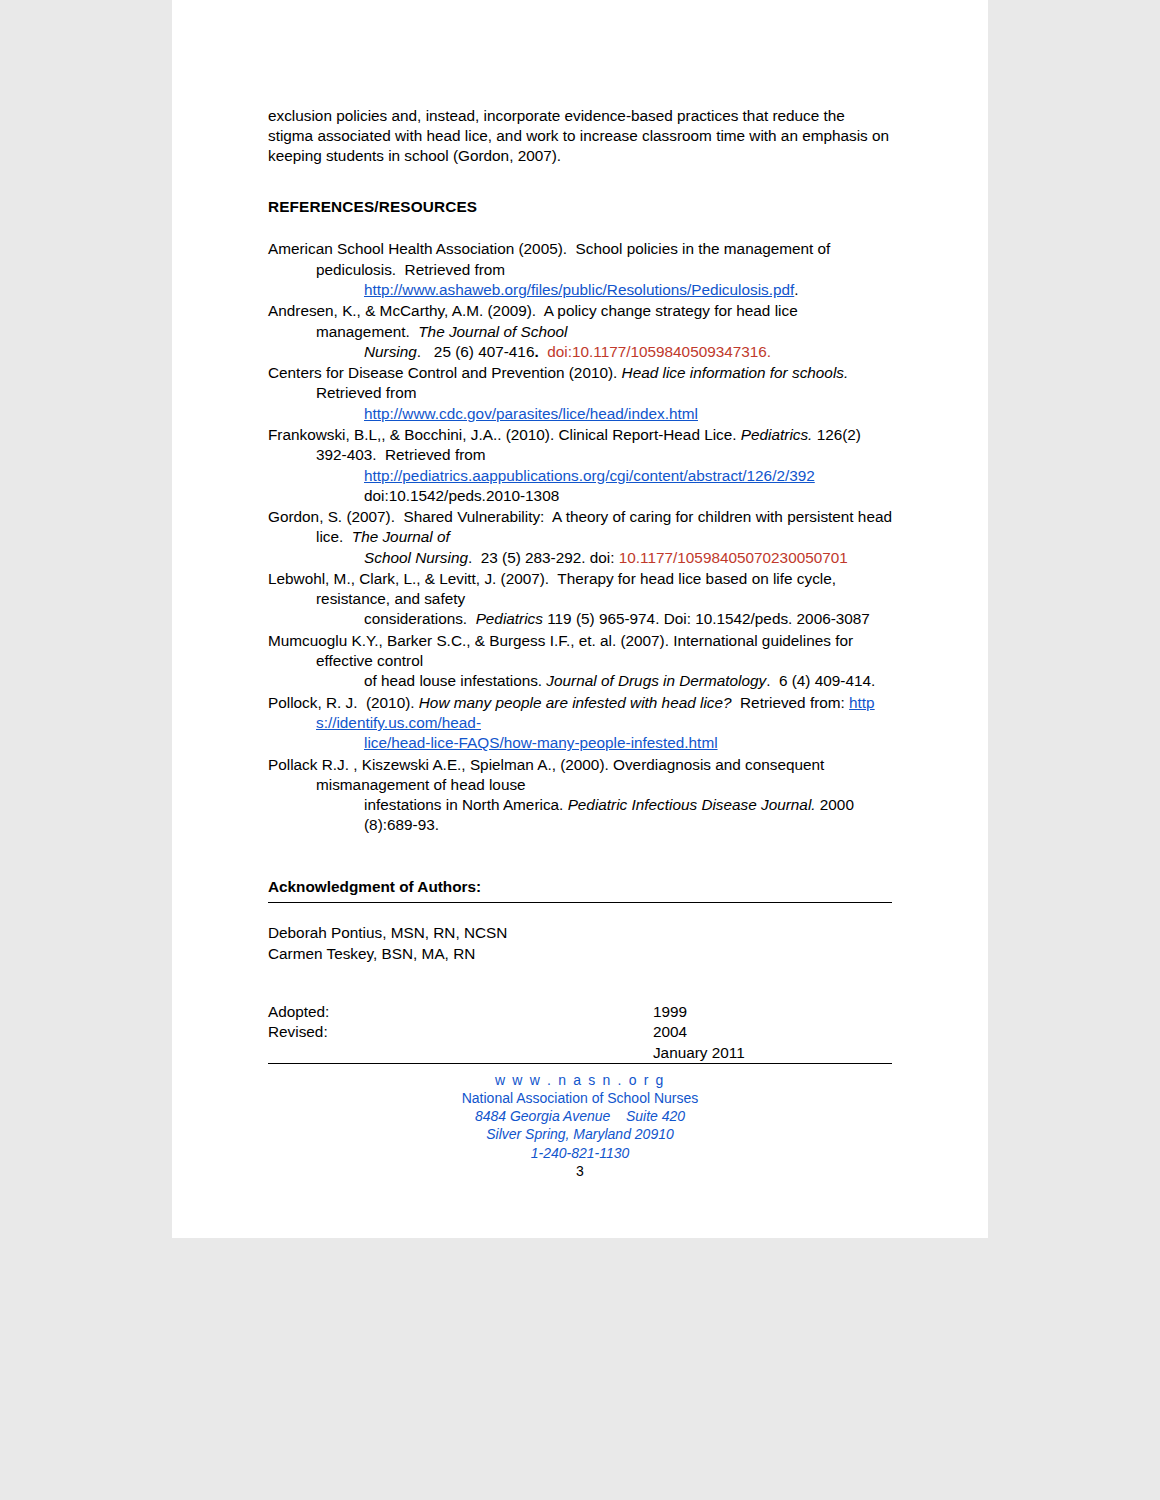exclusion policies and, instead, incorporate evidence-based practices that reduce the stigma associated with head lice, and work to increase classroom time with an emphasis on keeping students in school (Gordon, 2007).
REFERENCES/RESOURCES
American School Health Association (2005). School policies in the management of pediculosis. Retrieved from http://www.ashaweb.org/files/public/Resolutions/Pediculosis.pdf.
Andresen, K., & McCarthy, A.M. (2009). A policy change strategy for head lice management. The Journal of School Nursing. 25 (6) 407-416. doi:10.1177/1059840509347316.
Centers for Disease Control and Prevention (2010). Head lice information for schools. Retrieved from http://www.cdc.gov/parasites/lice/head/index.html
Frankowski, B.L,, & Bocchini, J.A.. (2010). Clinical Report-Head Lice. Pediatrics. 126(2) 392-403. Retrieved from http://pediatrics.aappublications.org/cgi/content/abstract/126/2/392 doi:10.1542/peds.2010-1308
Gordon, S. (2007). Shared Vulnerability: A theory of caring for children with persistent head lice. The Journal of School Nursing. 23 (5) 283-292. doi: 10.1177/10598405070230050701
Lebwohl, M., Clark, L., & Levitt, J. (2007). Therapy for head lice based on life cycle, resistance, and safety considerations. Pediatrics 119 (5) 965-974. Doi: 10.1542/peds. 2006-3087
Mumcuoglu K.Y., Barker S.C., & Burgess I.F., et. al. (2007). International guidelines for effective control of head louse infestations. Journal of Drugs in Dermatology. 6 (4) 409-414.
Pollock, R. J. (2010). How many people are infested with head lice? Retrieved from: https://identify.us.com/head- lice/head-lice-FAQS/how-many-people-infested.html
Pollack R.J. , Kiszewski A.E., Spielman A., (2000). Overdiagnosis and consequent mismanagement of head louse infestations in North America. Pediatric Infectious Disease Journal. 2000 (8):689-93.
Acknowledgment of Authors:
Deborah Pontius, MSN, RN, NCSN
Carmen Teskey, BSN, MA, RN
| Adopted: | 1999 |
| Revised: | 2004 |
| | January 2011 |
w w w . n a s n . o r g
National Association of School Nurses
8484 Georgia Avenue Suite 420
Silver Spring, Maryland 20910
1-240-821-1130
3